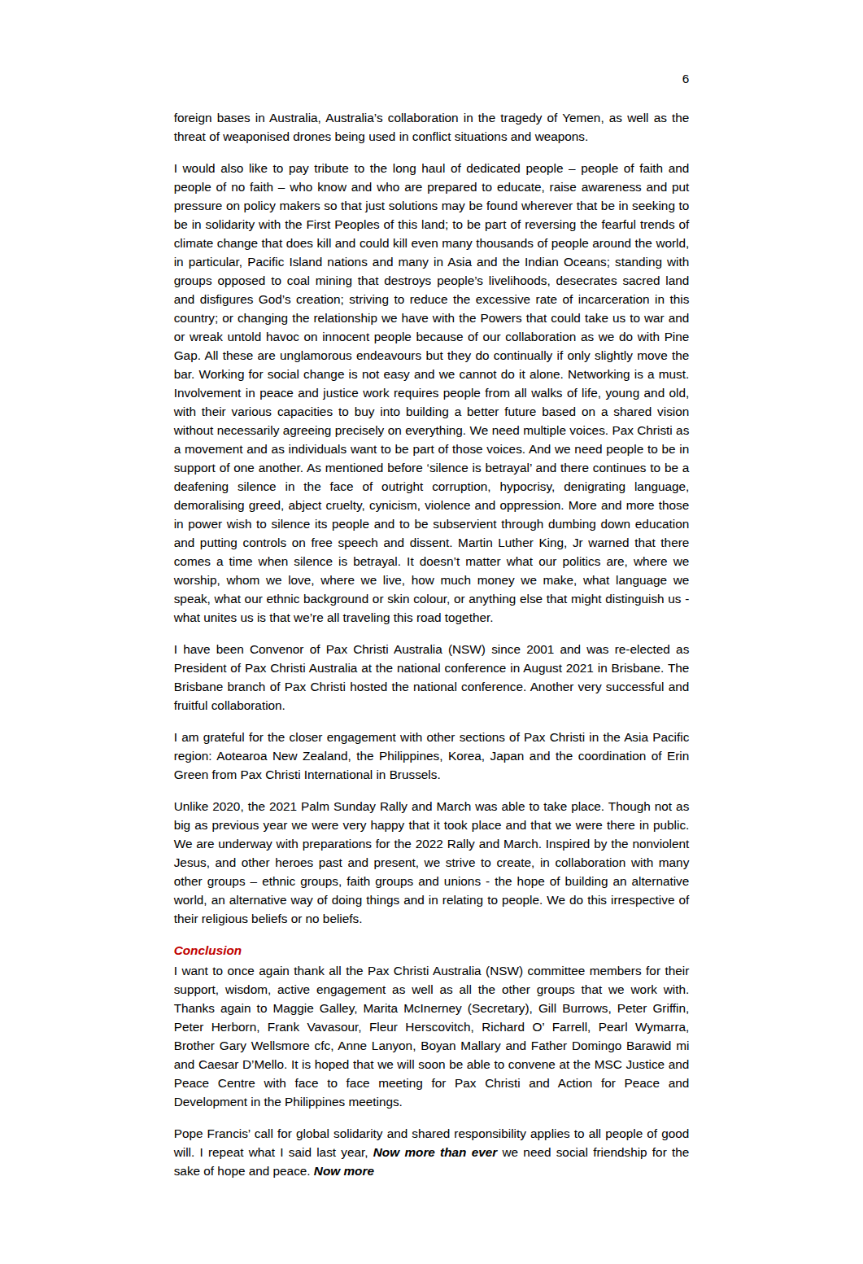6
foreign bases in Australia, Australia’s collaboration in the tragedy of Yemen, as well as the threat of weaponised drones being used in conflict situations and weapons.
I would also like to pay tribute to the long haul of dedicated people – people of faith and people of no faith – who know and who are prepared to educate, raise awareness and put pressure on policy makers so that just solutions may be found wherever that be in seeking to be in solidarity with the First Peoples of this land; to be part of reversing the fearful trends of climate change that does kill and could kill even many thousands of people around the world, in particular, Pacific Island nations and many in Asia and the Indian Oceans; standing with groups opposed to coal mining that destroys people’s livelihoods, desecrates sacred land and disfigures God’s creation; striving to reduce the excessive rate of incarceration in this country; or changing the relationship we have with the Powers that could take us to war and or wreak untold havoc on innocent people because of our collaboration as we do with Pine Gap. All these are unglamorous endeavours but they do continually if only slightly move the bar. Working for social change is not easy and we cannot do it alone. Networking is a must. Involvement in peace and justice work requires people from all walks of life, young and old, with their various capacities to buy into building a better future based on a shared vision without necessarily agreeing precisely on everything. We need multiple voices. Pax Christi as a movement and as individuals want to be part of those voices. And we need people to be in support of one another. As mentioned before ‘silence is betrayal’ and there continues to be a deafening silence in the face of outright corruption, hypocrisy, denigrating language, demoralising greed, abject cruelty, cynicism, violence and oppression. More and more those in power wish to silence its people and to be subservient through dumbing down education and putting controls on free speech and dissent. Martin Luther King, Jr warned that there comes a time when silence is betrayal. It doesn’t matter what our politics are, where we worship, whom we love, where we live, how much money we make, what language we speak, what our ethnic background or skin colour, or anything else that might distinguish us - what unites us is that we’re all traveling this road together.
I have been Convenor of Pax Christi Australia (NSW) since 2001 and was re-elected as President of Pax Christi Australia at the national conference in August 2021 in Brisbane. The Brisbane branch of Pax Christi hosted the national conference. Another very successful and fruitful collaboration.
I am grateful for the closer engagement with other sections of Pax Christi in the Asia Pacific region: Aotearoa New Zealand, the Philippines, Korea, Japan and the coordination of Erin Green from Pax Christi International in Brussels.
Unlike 2020, the 2021 Palm Sunday Rally and March was able to take place. Though not as big as previous year we were very happy that it took place and that we were there in public. We are underway with preparations for the 2022 Rally and March. Inspired by the nonviolent Jesus, and other heroes past and present, we strive to create, in collaboration with many other groups – ethnic groups, faith groups and unions - the hope of building an alternative world, an alternative way of doing things and in relating to people. We do this irrespective of their religious beliefs or no beliefs.
Conclusion
I want to once again thank all the Pax Christi Australia (NSW) committee members for their support, wisdom, active engagement as well as all the other groups that we work with. Thanks again to Maggie Galley, Marita McInerney (Secretary), Gill Burrows, Peter Griffin, Peter Herborn, Frank Vavasour, Fleur Herscovitch, Richard O’ Farrell, Pearl Wymarra, Brother Gary Wellsmore cfc, Anne Lanyon, Boyan Mallary and Father Domingo Barawid mi and Caesar D’Mello. It is hoped that we will soon be able to convene at the MSC Justice and Peace Centre with face to face meeting for Pax Christi and Action for Peace and Development in the Philippines meetings.
Pope Francis’ call for global solidarity and shared responsibility applies to all people of good will. I repeat what I said last year, Now more than ever we need social friendship for the sake of hope and peace. Now more